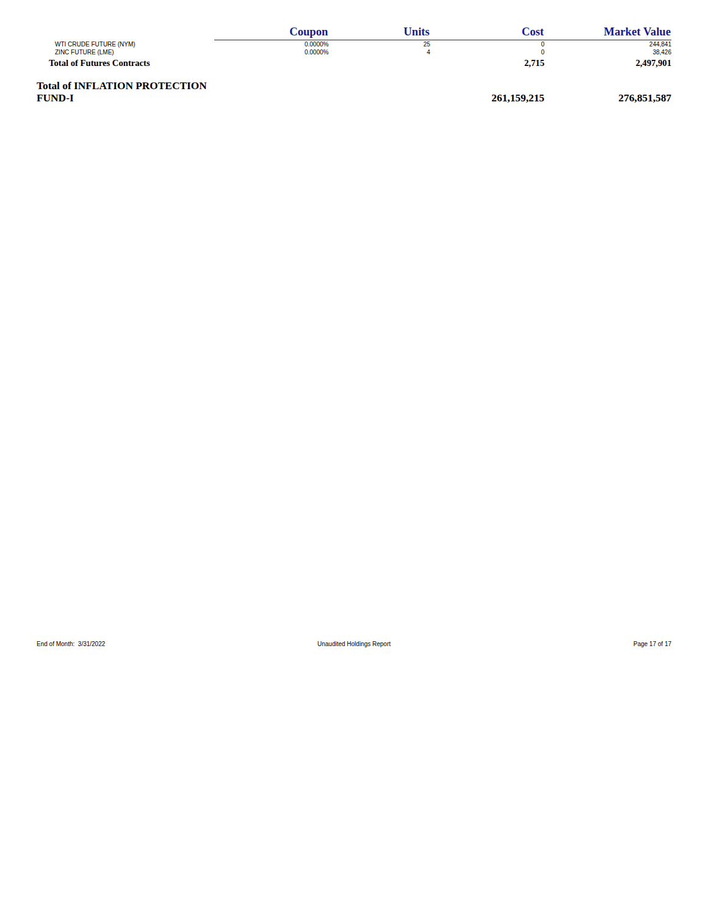| | Coupon | Units | Cost | Market Value |
| --- | --- | --- | --- | --- |
| WTI CRUDE FUTURE (NYM) | 0.0000% | 25 | 0 | 244,841 |
| ZINC FUTURE (LME) | 0.0000% | 4 | 0 | 38,426 |
| Total of Futures Contracts | | | 2,715 | 2,497,901 |
| Total of INFLATION PROTECTION FUND-I | | | 261,159,215 | 276,851,587 |
End of Month: 3/31/2022
Unaudited Holdings Report
Page 17 of 17